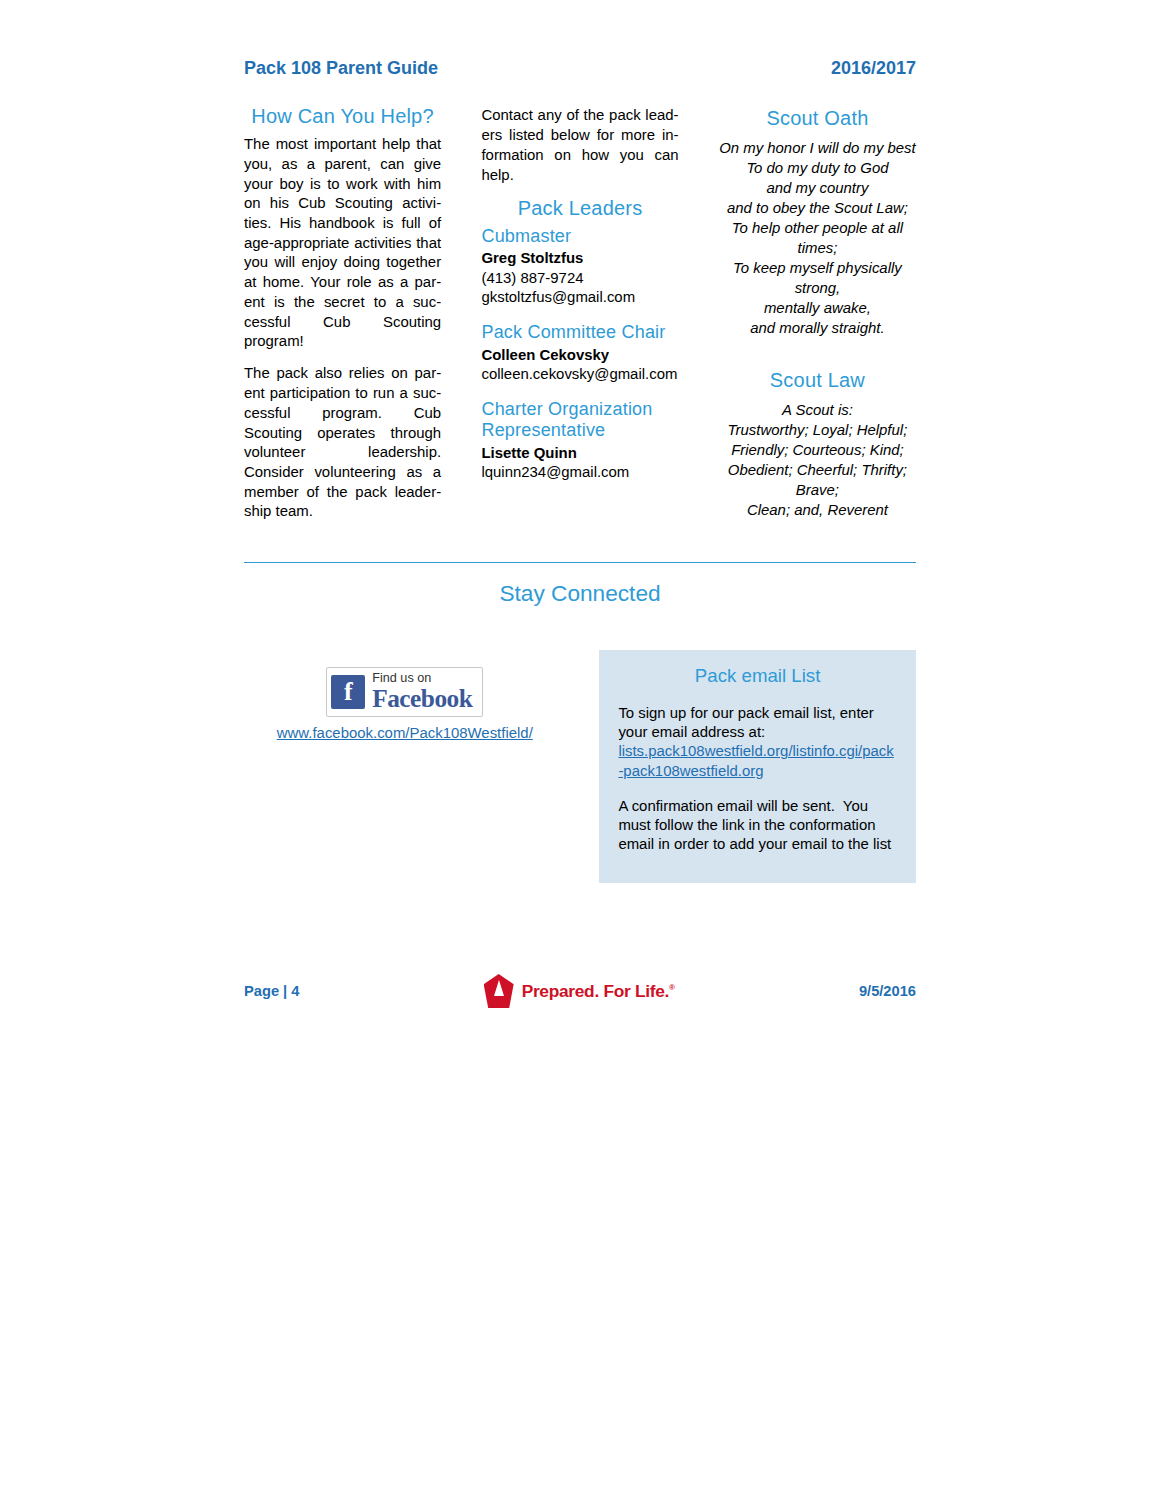Pack 108 Parent Guide 2016/2017
How Can You Help?
The most important help that you, as a parent, can give your boy is to work with him on his Cub Scouting activities. His handbook is full of age-appropriate activities that you will enjoy doing together at home. Your role as a parent is the secret to a successful Cub Scouting program!
The pack also relies on parent participation to run a successful program. Cub Scouting operates through volunteer leadership. Consider volunteering as a member of the pack leadership team.
Contact any of the pack leaders listed below for more information on how you can help.
Pack Leaders
Cubmaster
Greg Stoltzfus
(413) 887-9724
gkstoltzfus@gmail.com
Pack Committee Chair
Colleen Cekovsky
colleen.cekovsky@gmail.com
Charter Organization Representative
Lisette Quinn
lquinn234@gmail.com
Scout Oath
On my honor I will do my best
To do my duty to God
and my country
and to obey the Scout Law;
To help other people at all times;
To keep myself physically strong,
mentally awake,
and morally straight.
Scout Law
A Scout is:
Trustworthy; Loyal; Helpful;
Friendly; Courteous; Kind;
Obedient; Cheerful; Thrifty; Brave;
Clean; and, Reverent
Stay Connected
f
Find us on Facebook
www.facebook.com/Pack108Westfield/
Pack email List
To sign up for our pack email list, enter your email address at:
lists.pack108westfield.org/listinfo.cgi/pack-pack108westfield.org
A confirmation email will be sent. You must follow the link in the conformation email in order to add your email to the list
Page | 4 Prepared. For Life.® 9/5/2016